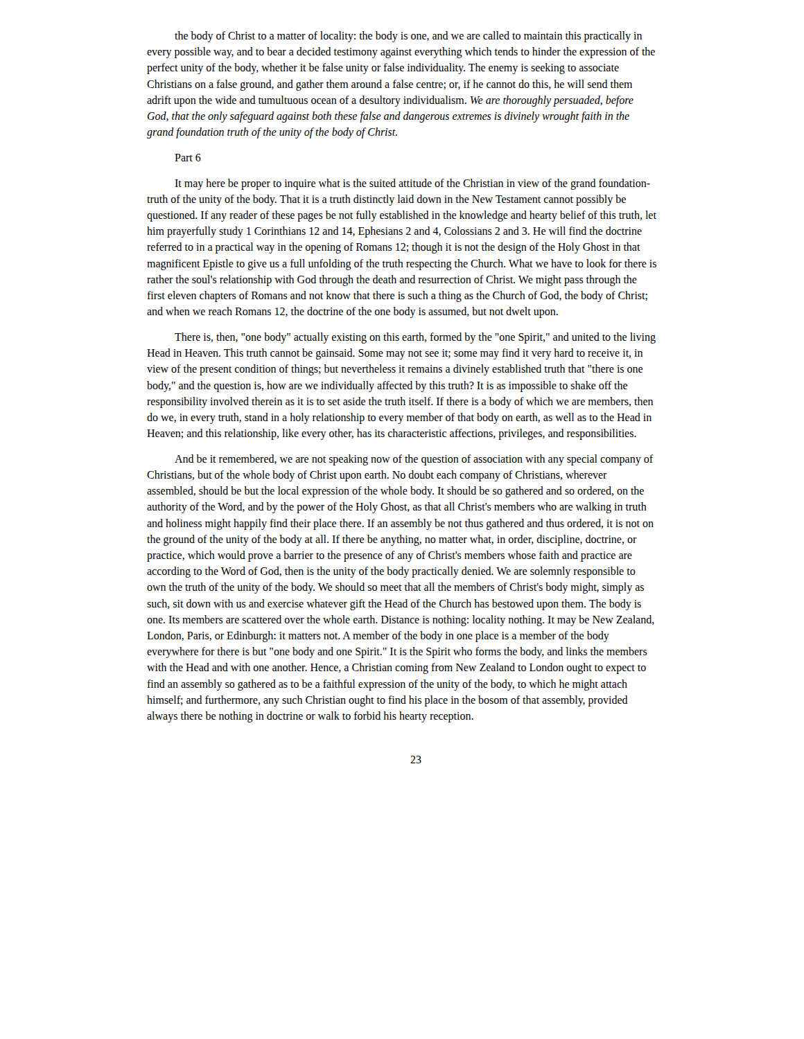the body of Christ to a matter of locality: the body is one, and we are called to maintain this practically in every possible way, and to bear a decided testimony against everything which tends to hinder the expression of the perfect unity of the body, whether it be false unity or false individuality. The enemy is seeking to associate Christians on a false ground, and gather them around a false centre; or, if he cannot do this, he will send them adrift upon the wide and tumultuous ocean of a desultory individualism. We are thoroughly persuaded, before God, that the only safeguard against both these false and dangerous extremes is divinely wrought faith in the grand foundation truth of the unity of the body of Christ.
Part 6
It may here be proper to inquire what is the suited attitude of the Christian in view of the grand foundation-truth of the unity of the body. That it is a truth distinctly laid down in the New Testament cannot possibly be questioned. If any reader of these pages be not fully established in the knowledge and hearty belief of this truth, let him prayerfully study 1 Corinthians 12 and 14, Ephesians 2 and 4, Colossians 2 and 3. He will find the doctrine referred to in a practical way in the opening of Romans 12; though it is not the design of the Holy Ghost in that magnificent Epistle to give us a full unfolding of the truth respecting the Church. What we have to look for there is rather the soul's relationship with God through the death and resurrection of Christ. We might pass through the first eleven chapters of Romans and not know that there is such a thing as the Church of God, the body of Christ; and when we reach Romans 12, the doctrine of the one body is assumed, but not dwelt upon.
There is, then, "one body" actually existing on this earth, formed by the "one Spirit," and united to the living Head in Heaven. This truth cannot be gainsaid. Some may not see it; some may find it very hard to receive it, in view of the present condition of things; but nevertheless it remains a divinely established truth that "there is one body," and the question is, how are we individually affected by this truth? It is as impossible to shake off the responsibility involved therein as it is to set aside the truth itself. If there is a body of which we are members, then do we, in every truth, stand in a holy relationship to every member of that body on earth, as well as to the Head in Heaven; and this relationship, like every other, has its characteristic affections, privileges, and responsibilities.
And be it remembered, we are not speaking now of the question of association with any special company of Christians, but of the whole body of Christ upon earth. No doubt each company of Christians, wherever assembled, should be but the local expression of the whole body. It should be so gathered and so ordered, on the authority of the Word, and by the power of the Holy Ghost, as that all Christ's members who are walking in truth and holiness might happily find their place there. If an assembly be not thus gathered and thus ordered, it is not on the ground of the unity of the body at all. If there be anything, no matter what, in order, discipline, doctrine, or practice, which would prove a barrier to the presence of any of Christ's members whose faith and practice are according to the Word of God, then is the unity of the body practically denied. We are solemnly responsible to own the truth of the unity of the body. We should so meet that all the members of Christ's body might, simply as such, sit down with us and exercise whatever gift the Head of the Church has bestowed upon them. The body is one. Its members are scattered over the whole earth. Distance is nothing: locality nothing. It may be New Zealand, London, Paris, or Edinburgh: it matters not. A member of the body in one place is a member of the body everywhere for there is but "one body and one Spirit." It is the Spirit who forms the body, and links the members with the Head and with one another. Hence, a Christian coming from New Zealand to London ought to expect to find an assembly so gathered as to be a faithful expression of the unity of the body, to which he might attach himself; and furthermore, any such Christian ought to find his place in the bosom of that assembly, provided always there be nothing in doctrine or walk to forbid his hearty reception.
23